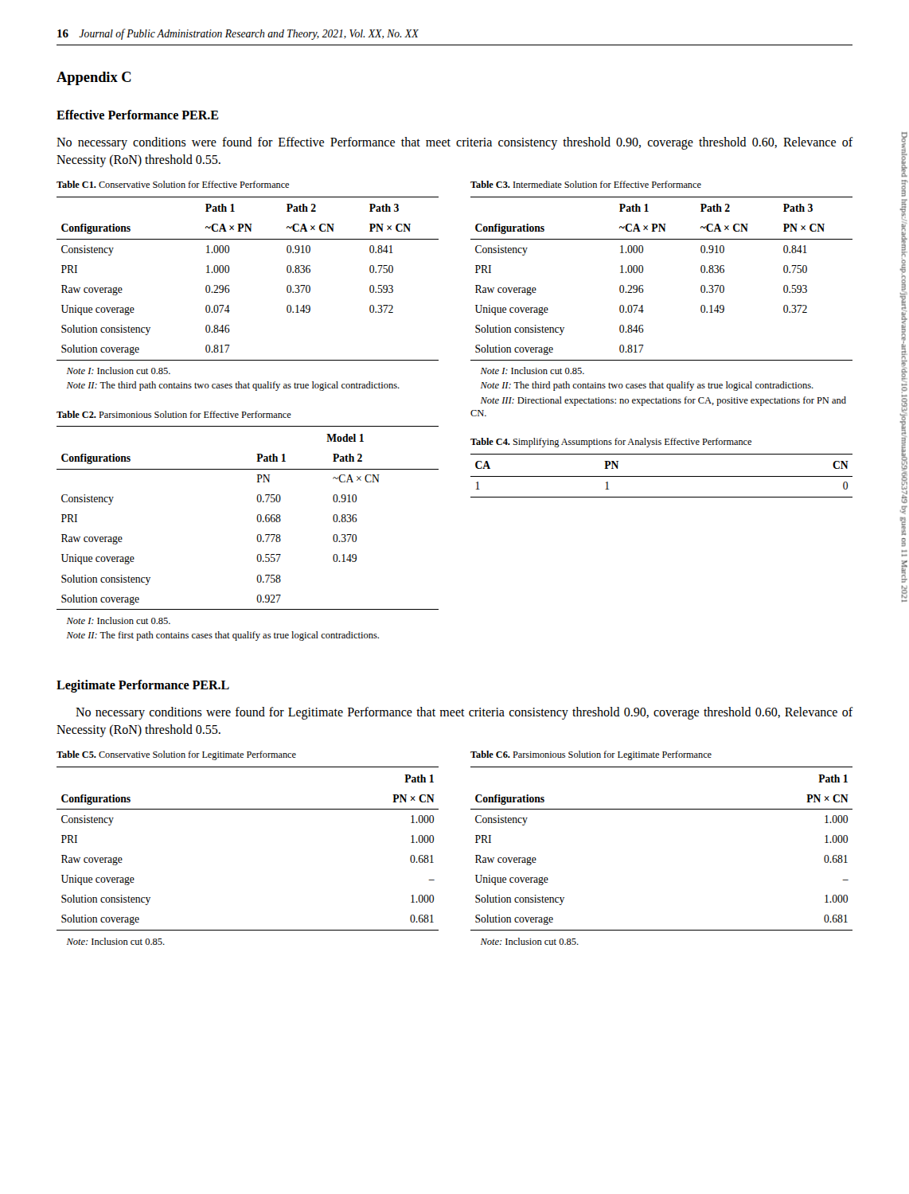16 Journal of Public Administration Research and Theory, 2021, Vol. XX, No. XX
Appendix C
Effective Performance PER.E
No necessary conditions were found for Effective Performance that meet criteria consistency threshold 0.90, coverage threshold 0.60, Relevance of Necessity (RoN) threshold 0.55.
Table C1. Conservative Solution for Effective Performance
| | Path 1 | Path 2 | Path 3 |
| --- | --- | --- | --- |
| Configurations | ~CA × PN | ~CA × CN | PN × CN |
| Consistency | 1.000 | 0.910 | 0.841 |
| PRI | 1.000 | 0.836 | 0.750 |
| Raw coverage | 0.296 | 0.370 | 0.593 |
| Unique coverage | 0.074 | 0.149 | 0.372 |
| Solution consistency | 0.846 | | |
| Solution coverage | 0.817 | | |
Note I: Inclusion cut 0.85.
Note II: The third path contains two cases that qualify as true logical contradictions.
Table C2. Parsimonious Solution for Effective Performance
| | Model 1 |
| --- | --- |
| Configurations | Path 1 | Path 2 |
| | PN | ~CA × CN |
| Consistency | 0.750 | 0.910 |
| PRI | 0.668 | 0.836 |
| Raw coverage | 0.778 | 0.370 |
| Unique coverage | 0.557 | 0.149 |
| Solution consistency | 0.758 | |
| Solution coverage | 0.927 | |
Note I: Inclusion cut 0.85.
Note II: The first path contains cases that qualify as true logical contradictions.
Table C3. Intermediate Solution for Effective Performance
| | Path 1 | Path 2 | Path 3 |
| --- | --- | --- | --- |
| Configurations | ~CA × PN | ~CA × CN | PN × CN |
| Consistency | 1.000 | 0.910 | 0.841 |
| PRI | 1.000 | 0.836 | 0.750 |
| Raw coverage | 0.296 | 0.370 | 0.593 |
| Unique coverage | 0.074 | 0.149 | 0.372 |
| Solution consistency | 0.846 | | |
| Solution coverage | 0.817 | | |
Note I: Inclusion cut 0.85.
Note II: The third path contains two cases that qualify as true logical contradictions.
Note III: Directional expectations: no expectations for CA, positive expectations for PN and CN.
Table C4. Simplifying Assumptions for Analysis Effective Performance
| CA | PN | CN |
| --- | --- | --- |
| 1 | 1 | 0 |
Legitimate Performance PER.L
No necessary conditions were found for Legitimate Performance that meet criteria consistency threshold 0.90, coverage threshold 0.60, Relevance of Necessity (RoN) threshold 0.55.
Table C5. Conservative Solution for Legitimate Performance
| | Path 1 |
| --- | --- |
| Configurations | PN × CN |
| Consistency | 1.000 |
| PRI | 1.000 |
| Raw coverage | 0.681 |
| Unique coverage | – |
| Solution consistency | 1.000 |
| Solution coverage | 0.681 |
Note: Inclusion cut 0.85.
Table C6. Parsimonious Solution for Legitimate Performance
| | Path 1 |
| --- | --- |
| Configurations | PN × CN |
| Consistency | 1.000 |
| PRI | 1.000 |
| Raw coverage | 0.681 |
| Unique coverage | – |
| Solution consistency | 1.000 |
| Solution coverage | 0.681 |
Note: Inclusion cut 0.85.
Downloaded from https://academic.oup.com/jpart/advance-article/doi/10.1093/jopart/muaa059/6053749 by guest on 11 March 2021